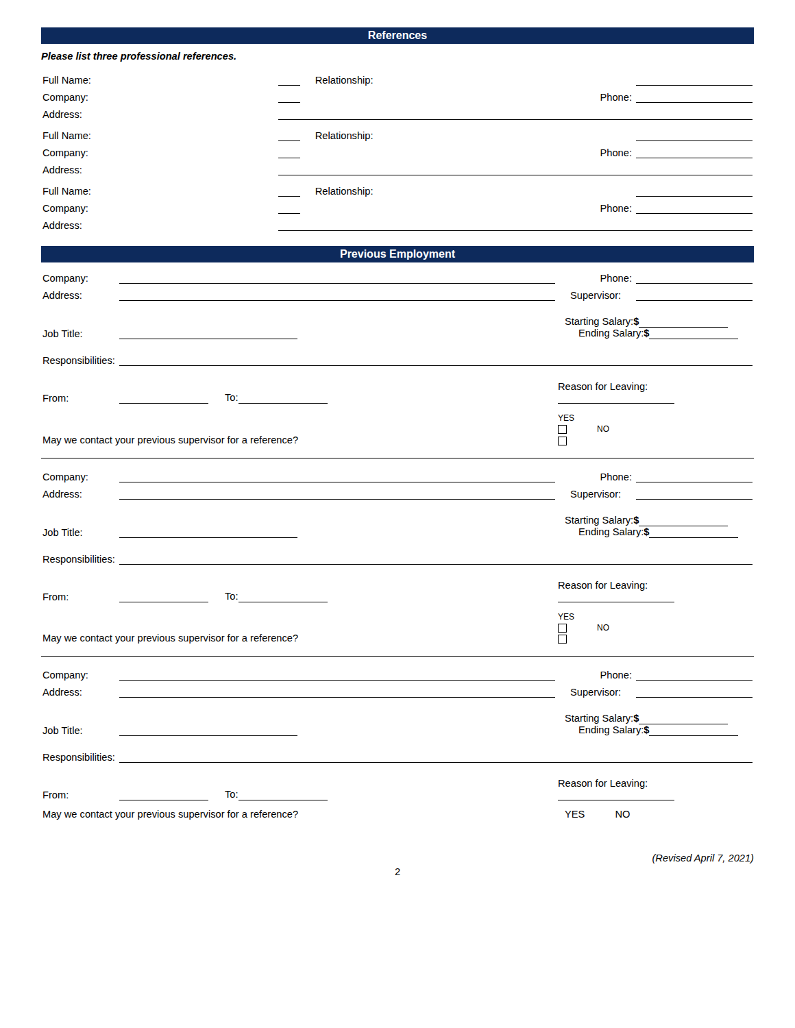References
Please list three professional references.
| Full Name: | | Relationship: | |
| Company: | | Phone: | |
| Address: | |
| Full Name: | | Relationship: | |
| Company: | | Phone: | |
| Address: | |
| Full Name: | | Relationship: | |
| Company: | | Phone: | |
| Address: | |
Previous Employment
| Company: | | Phone: | |
| Address: | | Supervisor: | |
| Job Title: | | Starting Salary: $ Ending Salary: $ |
| Responsibilities: | |
| From: | To: | Reason for Leaving: |
| May we contact your previous supervisor for a reference? | YES NO |
| Company: | | Phone: | |
| Address: | | Supervisor: | |
| Job Title: | | Starting Salary: $ Ending Salary: $ |
| Responsibilities: | |
| From: | To: | Reason for Leaving: |
| May we contact your previous supervisor for a reference? | YES NO |
| Company: | | Phone: | |
| Address: | | Supervisor: | |
| Job Title: | | Starting Salary: $ Ending Salary: $ |
| Responsibilities: | |
| From: | To: | Reason for Leaving: |
| May we contact your previous supervisor for a reference? | YES NO |
(Revised April 7, 2021)
2